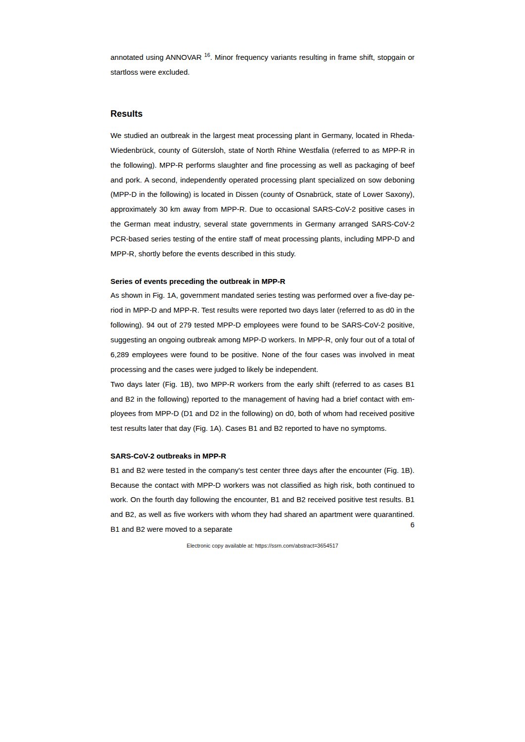annotated using ANNOVAR 16. Minor frequency variants resulting in frame shift, stopgain or startloss were excluded.
Results
We studied an outbreak in the largest meat processing plant in Germany, located in Rheda-Wiedenbrück, county of Gütersloh, state of North Rhine Westfalia (referred to as MPP-R in the following). MPP-R performs slaughter and fine processing as well as packaging of beef and pork. A second, independently operated processing plant specialized on sow deboning (MPP-D in the following) is located in Dissen (county of Osnabrück, state of Lower Saxony), approximately 30 km away from MPP-R. Due to occasional SARS-CoV-2 positive cases in the German meat industry, several state governments in Germany arranged SARS-CoV-2 PCR-based series testing of the entire staff of meat processing plants, including MPP-D and MPP-R, shortly before the events described in this study.
Series of events preceding the outbreak in MPP-R
As shown in Fig. 1A, government mandated series testing was performed over a five-day period in MPP-D and MPP-R. Test results were reported two days later (referred to as d0 in the following). 94 out of 279 tested MPP-D employees were found to be SARS-CoV-2 positive, suggesting an ongoing outbreak among MPP-D workers. In MPP-R, only four out of a total of 6,289 employees were found to be positive. None of the four cases was involved in meat processing and the cases were judged to likely be independent.
Two days later (Fig. 1B), two MPP-R workers from the early shift (referred to as cases B1 and B2 in the following) reported to the management of having had a brief contact with employees from MPP-D (D1 and D2 in the following) on d0, both of whom had received positive test results later that day (Fig. 1A). Cases B1 and B2 reported to have no symptoms.
SARS-CoV-2 outbreaks in MPP-R
B1 and B2 were tested in the company's test center three days after the encounter (Fig. 1B). Because the contact with MPP-D workers was not classified as high risk, both continued to work. On the fourth day following the encounter, B1 and B2 received positive test results. B1 and B2, as well as five workers with whom they had shared an apartment were quarantined. B1 and B2 were moved to a separate
6
Electronic copy available at: https://ssrn.com/abstract=3654517